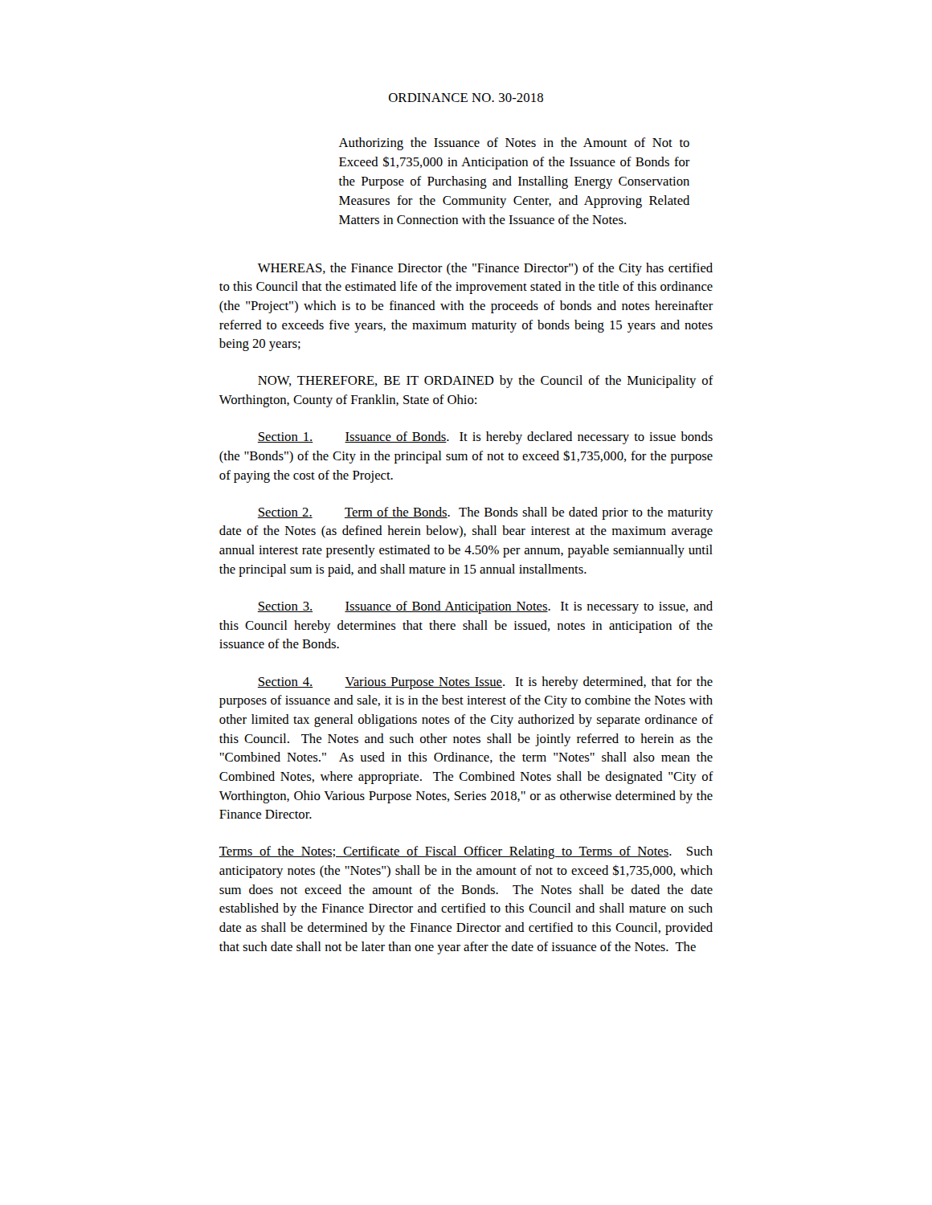ORDINANCE NO. 30-2018
Authorizing the Issuance of Notes in the Amount of Not to Exceed $1,735,000 in Anticipation of the Issuance of Bonds for the Purpose of Purchasing and Installing Energy Conservation Measures for the Community Center, and Approving Related Matters in Connection with the Issuance of the Notes.
WHEREAS, the Finance Director (the "Finance Director") of the City has certified to this Council that the estimated life of the improvement stated in the title of this ordinance (the "Project") which is to be financed with the proceeds of bonds and notes hereinafter referred to exceeds five years, the maximum maturity of bonds being 15 years and notes being 20 years;
NOW, THEREFORE, BE IT ORDAINED by the Council of the Municipality of Worthington, County of Franklin, State of Ohio:
Section 1. Issuance of Bonds. It is hereby declared necessary to issue bonds (the "Bonds") of the City in the principal sum of not to exceed $1,735,000, for the purpose of paying the cost of the Project.
Section 2. Term of the Bonds. The Bonds shall be dated prior to the maturity date of the Notes (as defined herein below), shall bear interest at the maximum average annual interest rate presently estimated to be 4.50% per annum, payable semiannually until the principal sum is paid, and shall mature in 15 annual installments.
Section 3. Issuance of Bond Anticipation Notes. It is necessary to issue, and this Council hereby determines that there shall be issued, notes in anticipation of the issuance of the Bonds.
Section 4. Various Purpose Notes Issue. It is hereby determined, that for the purposes of issuance and sale, it is in the best interest of the City to combine the Notes with other limited tax general obligations notes of the City authorized by separate ordinance of this Council. The Notes and such other notes shall be jointly referred to herein as the "Combined Notes." As used in this Ordinance, the term "Notes" shall also mean the Combined Notes, where appropriate. The Combined Notes shall be designated "City of Worthington, Ohio Various Purpose Notes, Series 2018," or as otherwise determined by the Finance Director.
Terms of the Notes; Certificate of Fiscal Officer Relating to Terms of Notes. Such anticipatory notes (the "Notes") shall be in the amount of not to exceed $1,735,000, which sum does not exceed the amount of the Bonds. The Notes shall be dated the date established by the Finance Director and certified to this Council and shall mature on such date as shall be determined by the Finance Director and certified to this Council, provided that such date shall not be later than one year after the date of issuance of the Notes. The